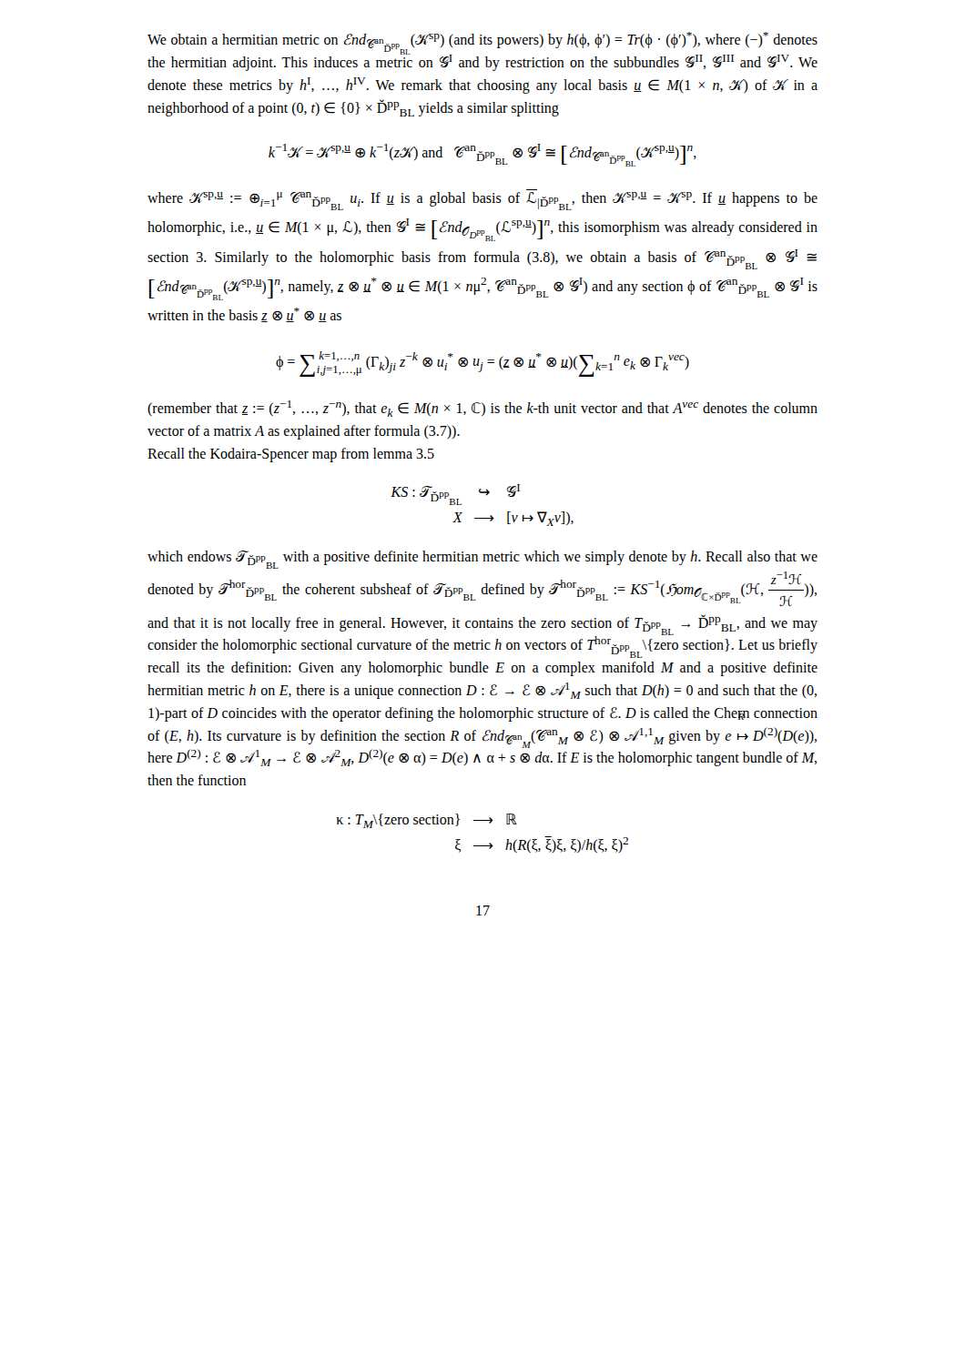We obtain a hermitian metric on ℰnd𝒞anĎppBL(𝒦sp) (and its powers) by h(ϕ, ϕ′) = Tr(ϕ · (ϕ′)*), where (−)* denotes the hermitian adjoint. This induces a metric on 𝒢I and by restriction on the subbundles 𝒢II, 𝒢III and 𝒢IV. We denote these metrics by hI, …, hIV. We remark that choosing any local basis u ∈ M(1 × n, 𝒦) of 𝒦 in a neighborhood of a point (0, t) ∈ {0} × ĎppBL yields a similar splitting
k−1𝒦 = 𝒦sp,u ⊕ k−1(z 𝒦) and 𝒞anĎppBL ⊗ 𝒢I ≅ [ℰnd𝒞anĎppBL(𝒦sp,u)]n,
where 𝒦sp,u := ⊕i=1μ 𝒞anĎppBL ui. If u is a global basis of ℒ|ĎppBL, then 𝒦sp,u = 𝒦sp. If u happens to be holomorphic, i.e., u ∈ M(1 × μ, ℒ), then 𝒢I ≅ [ℰnd𝒪DppBL(ℒsp,u)]n, this isomorphism was already considered in section 3. Similarly to the holomorphic basis from formula (3.8), we obtain a basis of 𝒞anĎppBL ⊗ 𝒢I ≅ [ℰnd𝒞anĎppBL(𝒦sp,u)]n, namely, z ⊗ u* ⊗ u ∈ M(1 × nμ2, 𝒞anĎppBL ⊗ 𝒢I) and any section ϕ of 𝒞anĎppBL ⊗ 𝒢I is written in the basis z ⊗ u* ⊗ u as
ϕ = ∑k=1,…,n
i,j=1,…,μ (Γk)ji z−k ⊗ ui* ⊗ uj = (z ⊗ u* ⊗ u)(∑k=1n ek ⊗ Γkvec)
(remember that z := (z−1, …, z−n), that ek ∈ M(n × 1, ℂ) is the k-th unit vector and that Avec denotes the column vector of a matrix A as explained after formula (3.7)).
Recall the Kodaira-Spencer map from lemma 3.5
KS : 𝒯ĎppBL↪𝒢I X⟶[v ↦ ∇Xv]),
which endows 𝒯ĎppBL with a positive definite hermitian metric which we simply denote by h. Recall also that we denoted by 𝒯horĎppBL the coherent subsheaf of 𝒯ĎppBL defined by 𝒯horĎppBL := KS−1(ℌom𝒪ℂ×ĎppBL(ℋ, z−1ℋ ℋ)), and that it is not locally free in general. However, it contains the zero section of TĎppBL → ĎppBL, and we may consider the holomorphic sectional curvature of the metric h on vectors of ThorĎppBL\{zero section}. Let us briefly recall its the definition: Given any holomorphic bundle E on a complex manifold M and a positive definite hermitian metric h on E, there is a unique connection D : ℰ → ℰ ⊗ 𝒜1M such that D(h) = 0 and such that the (0, 1)-part of D coincides with the operator defining the holomorphic structure of ℰ. D is called the Chern connection of (E, h). Its curvature is by definition the section R of ℰnd𝒞anM(𝒞anM ⊗ ℰ) ⊗ 𝒜1,1M given by e R↦ D(2)(D(e)), here D(2) : ℰ ⊗ 𝒜1M → ℰ ⊗ 𝒜2M, D(2)(e ⊗ α) = D(e) ∧ α + s ⊗ dα. If E is the holomorphic tangent bundle of M, then the function
κ : TM\{zero section}⟶ℝ ξ⟶h(R(ξ, ξ)ξ, ξ)/h(ξ, ξ)2
17